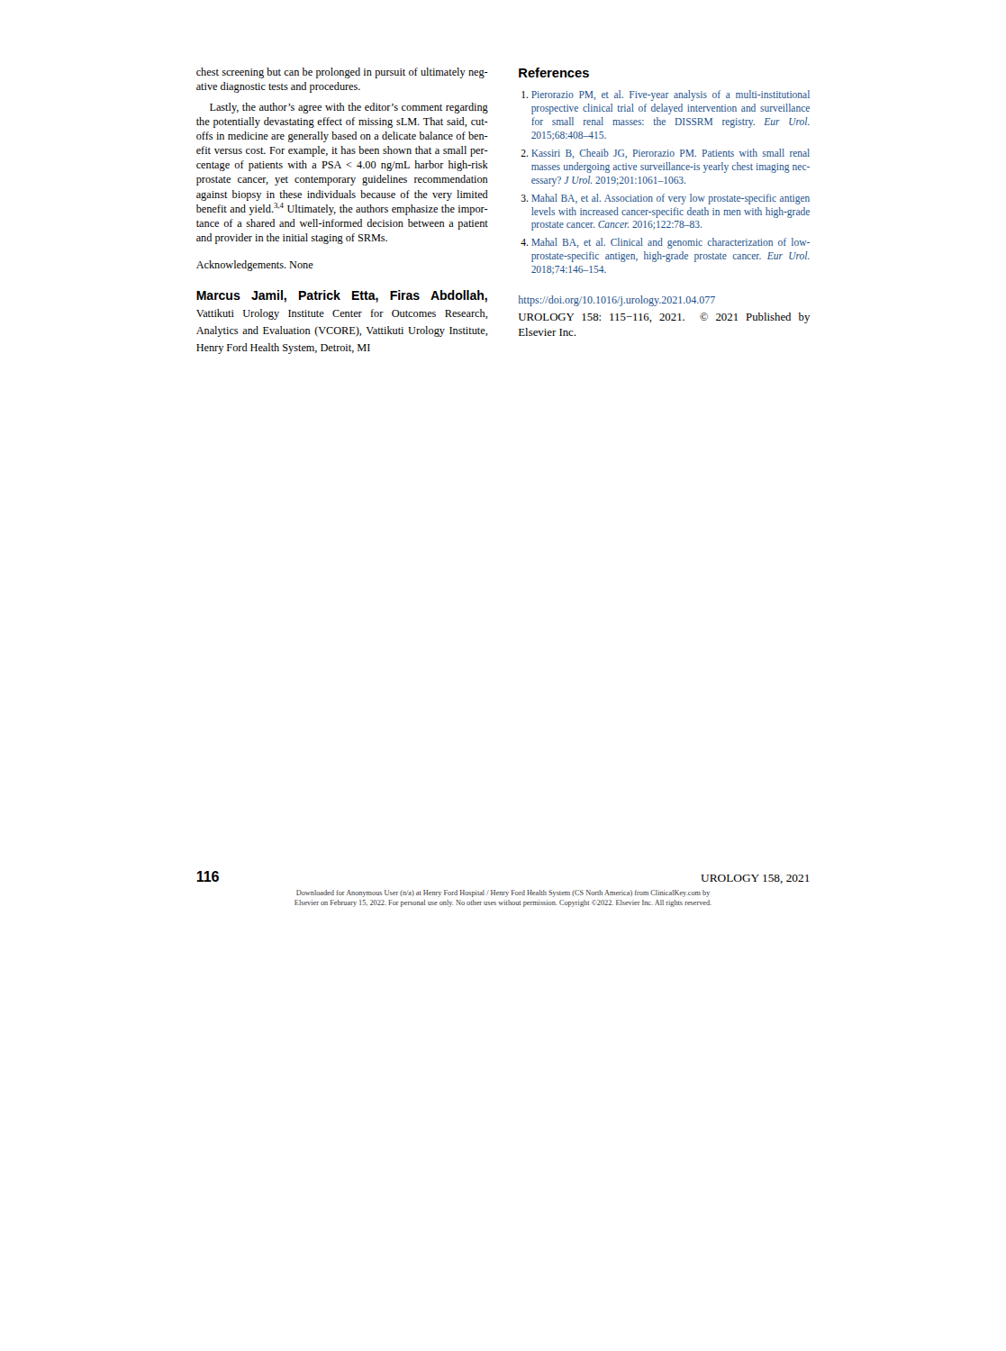chest screening but can be prolonged in pursuit of ultimately negative diagnostic tests and procedures.
Lastly, the author’s agree with the editor’s comment regarding the potentially devastating effect of missing sLM. That said, cut-offs in medicine are generally based on a delicate balance of benefit versus cost. For example, it has been shown that a small percentage of patients with a PSA < 4.00 ng/mL harbor high-risk prostate cancer, yet contemporary guidelines recommendation against biopsy in these individuals because of the very limited benefit and yield.3,4 Ultimately, the authors emphasize the importance of a shared and well-informed decision between a patient and provider in the initial staging of SRMs.
Acknowledgements. None
Marcus Jamil, Patrick Etta, Firas Abdollah, Vattikuti Urology Institute Center for Outcomes Research, Analytics and Evaluation (VCORE), Vattikuti Urology Institute, Henry Ford Health System, Detroit, MI
References
Pierorazio PM, et al. Five-year analysis of a multi-institutional prospective clinical trial of delayed intervention and surveillance for small renal masses: the DISSRM registry. Eur Urol. 2015;68:408–415.
Kassiri B, Cheaib JG, Pierorazio PM. Patients with small renal masses undergoing active surveillance-is yearly chest imaging necessary? J Urol. 2019;201:1061–1063.
Mahal BA, et al. Association of very low prostate-specific antigen levels with increased cancer-specific death in men with high-grade prostate cancer. Cancer. 2016;122:78–83.
Mahal BA, et al. Clinical and genomic characterization of low-prostate-specific antigen, high-grade prostate cancer. Eur Urol. 2018;74:146–154.
https://doi.org/10.1016/j.urology.2021.04.077
UROLOGY 158: 115−116, 2021. © 2021 Published by Elsevier Inc.
116 UROLOGY 158, 2021
Downloaded for Anonymous User (n/a) at Henry Ford Hospital / Henry Ford Health System (CS North America) from ClinicalKey.com by
Elsevier on February 15, 2022. For personal use only. No other uses without permission. Copyright ©2022. Elsevier Inc. All rights reserved.